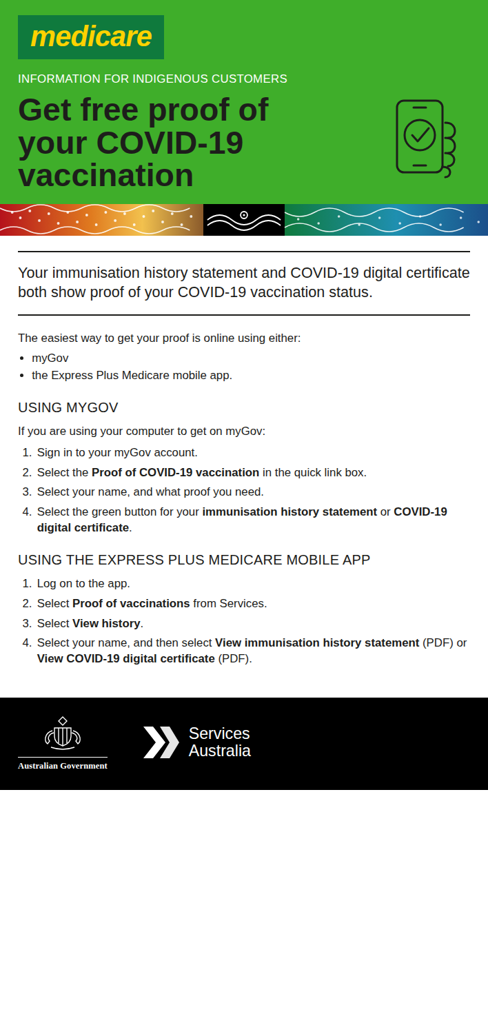medicare
Information for Indigenous Customers
Get free proof of your COVID-19 vaccination
Your immunisation history statement and COVID-19 digital certificate both show proof of your COVID-19 vaccination status.
The easiest way to get your proof is online using either:
myGov
the Express Plus Medicare mobile app.
Using myGov
If you are using your computer to get on myGov:
Sign in to your myGov account.
Select the Proof of COVID-19 vaccination in the quick link box.
Select your name, and what proof you need.
Select the green button for your immunisation history statement or COVID-19 digital certificate.
Using the Express Plus Medicare mobile app
Log on to the app.
Select Proof of vaccinations from Services.
Select View history.
Select your name, and then select View immunisation history statement (PDF) or View COVID-19 digital certificate (PDF).
Australian Government
Services
Australia